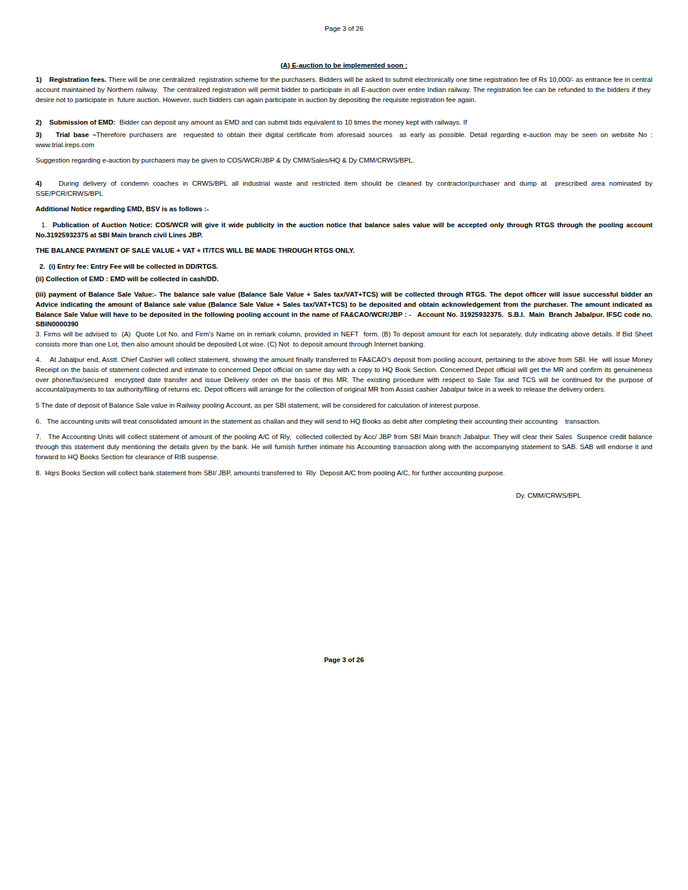Page 3 of 26
(A) E-auction to be implemented soon :
1) Registration fees. There will be one centralized registration scheme for the purchasers. Bidders will be asked to submit electronically one time registration fee of Rs 10,000/- as entrance fee in central account maintained by Northern railway. The centralized registration will permit bidder to participate in all E-auction over entire Indian railway. The registration fee can be refunded to the bidders if they desire not to participate in future auction. However, such bidders can again participate in auction by depositing the requisite registration fee again.
2) Submission of EMD: Bidder can deposit any amount as EMD and can submit bids equivalent to 10 times the money kept with railways. If
3) Trial base –Therefore purchasers are requested to obtain their digital certificate from aforesaid sources as early as possible. Detail regarding e-auction may be seen on website No : www.trial.ireps.com
Suggestion regarding e-auction by purchasers may be given to COS/WCR/JBP & Dy CMM/Sales/HQ & Dy CMM/CRWS/BPL.
4) During delivery of condemn coaches in CRWS/BPL all industrial waste and restricted item should be cleaned by contractor/purchaser and dump at prescribed area nominated by SSE/PCR/CRWS/BPL
Additional Notice regarding EMD, BSV is as follows :-
1. Publication of Auction Notice: COS/WCR will give it wide publicity in the auction notice that balance sales value will be accepted only through RTGS through the pooling account No.31925932375 at SBI Main branch civil Lines JBP.
THE BALANCE PAYMENT OF SALE VALUE + VAT + IT/TCS WILL BE MADE THROUGH RTGS ONLY.
2. (i) Entry fee: Entry Fee will be collected in DD/RTGS.
(ii) Collection of EMD : EMD will be collected in cash/DD.
(iii) payment of Balance Sale Value:- The balance sale value (Balance Sale Value + Sales tax/VAT+TCS) will be collected through RTGS. The depot officer will issue successful bidder an Advice indicating the amount of Balance sale value (Balance Sale Value + Sales tax/VAT+TCS) to be deposited and obtain acknowledgement from the purchaser. The amount indicated as Balance Sale Value will have to be deposited in the following pooling account in the name of FA&CAO/WCR/JBP : - Account No. 31925932375. S.B.I. Main Branch Jabalpur. IFSC code no. SBIN0000390
3. Firms will be advised to (A) Quote Lot No. and Firm’s Name on in remark column, provided in NEFT form. (B) To deposit amount for each lot separately, duly indicating above details. If Bid Sheet consists more than one Lot, then also amount should be deposited Lot wise. (C) Not to deposit amount through Internet banking.
4. At Jabalpur end, Asstt. Chief Cashier will collect statement, showing the amount finally transferred to FA&CAO’s deposit from pooling account, pertaining to the above from SBI. He will issue Money Receipt on the basis of statement collected and intimate to concerned Depot official on same day with a copy to HQ Book Section. Concerned Depot official will get the MR and confirm its genuineness over phone/fax/secured encrypted date transfer and issue Delivery order on the basis of this MR. The existing procedure with respect to Sale Tax and TCS will be continued for the purpose of accountal/payments to tax authority/filing of returns etc. Depot officers will arrange for the collection of original MR from Assist cashier Jabalpur twice in a week to release the delivery orders.
5 The date of deposit of Balance Sale value in Railway pooling Account, as per SBI statement, will be considered for calculation of interest purpose.
6. The accounting units will treat consolidated amount in the statement as challan and they will send to HQ Books as debit after completing their accounting their accounting transaction.
7. The Accounting Units will collect statement of amount of the pooling A/C of Rly, collected collected by Acc/ JBP from SBI Main branch Jabalpur. They will clear their Sales Suspence credit balance through this statement duly mentioning the details given by the bank. He will furnish further intimate his Accounting transaction along with the accompanying statement to SAB. SAB will endorse it and forward to HQ Books Section for clearance of RIB suspense.
8. Hqrs Books Section will collect bank statement from SBI/ JBP, amounts transferred to Rly Deposit A/C from pooling A/C, for further accounting purpose.
Dy. CMM/CRWS/BPL
Page 3 of 26